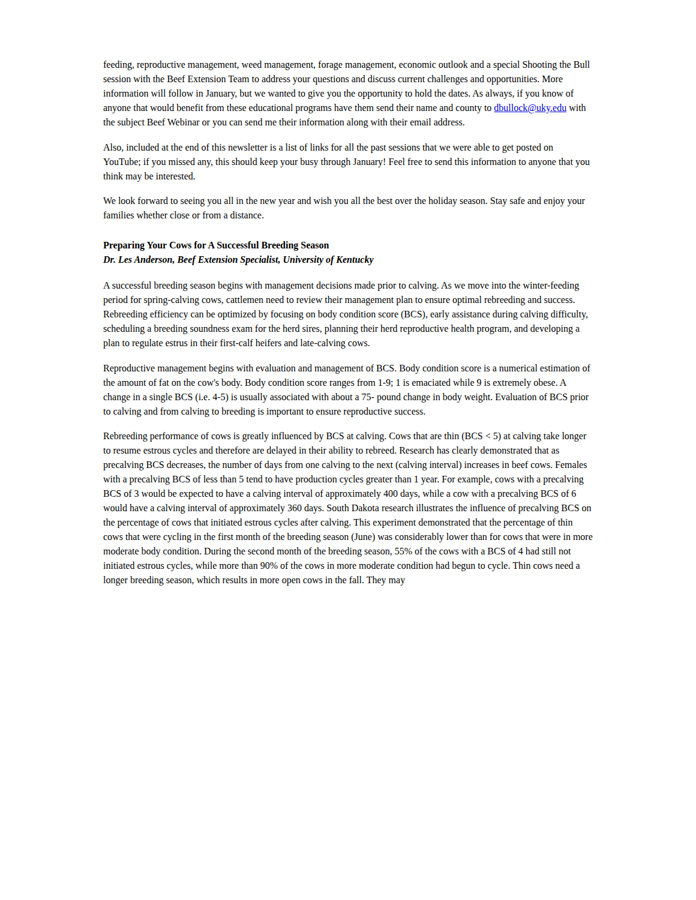feeding, reproductive management, weed management, forage management, economic outlook and a special Shooting the Bull session with the Beef Extension Team to address your questions and discuss current challenges and opportunities. More information will follow in January, but we wanted to give you the opportunity to hold the dates. As always, if you know of anyone that would benefit from these educational programs have them send their name and county to dbullock@uky.edu with the subject Beef Webinar or you can send me their information along with their email address.
Also, included at the end of this newsletter is a list of links for all the past sessions that we were able to get posted on YouTube; if you missed any, this should keep your busy through January! Feel free to send this information to anyone that you think may be interested.
We look forward to seeing you all in the new year and wish you all the best over the holiday season. Stay safe and enjoy your families whether close or from a distance.
Preparing Your Cows for A Successful Breeding Season
Dr. Les Anderson, Beef Extension Specialist, University of Kentucky
A successful breeding season begins with management decisions made prior to calving. As we move into the winter-feeding period for spring-calving cows, cattlemen need to review their management plan to ensure optimal rebreeding and success. Rebreeding efficiency can be optimized by focusing on body condition score (BCS), early assistance during calving difficulty, scheduling a breeding soundness exam for the herd sires, planning their herd reproductive health program, and developing a plan to regulate estrus in their first-calf heifers and late-calving cows.
Reproductive management begins with evaluation and management of BCS. Body condition score is a numerical estimation of the amount of fat on the cow's body. Body condition score ranges from 1-9; 1 is emaciated while 9 is extremely obese. A change in a single BCS (i.e. 4-5) is usually associated with about a 75- pound change in body weight. Evaluation of BCS prior to calving and from calving to breeding is important to ensure reproductive success.
Rebreeding performance of cows is greatly influenced by BCS at calving. Cows that are thin (BCS < 5) at calving take longer to resume estrous cycles and therefore are delayed in their ability to rebreed. Research has clearly demonstrated that as precalving BCS decreases, the number of days from one calving to the next (calving interval) increases in beef cows. Females with a precalving BCS of less than 5 tend to have production cycles greater than 1 year. For example, cows with a precalving BCS of 3 would be expected to have a calving interval of approximately 400 days, while a cow with a precalving BCS of 6 would have a calving interval of approximately 360 days. South Dakota research illustrates the influence of precalving BCS on the percentage of cows that initiated estrous cycles after calving. This experiment demonstrated that the percentage of thin cows that were cycling in the first month of the breeding season (June) was considerably lower than for cows that were in more moderate body condition. During the second month of the breeding season, 55% of the cows with a BCS of 4 had still not initiated estrous cycles, while more than 90% of the cows in more moderate condition had begun to cycle. Thin cows need a longer breeding season, which results in more open cows in the fall. They may